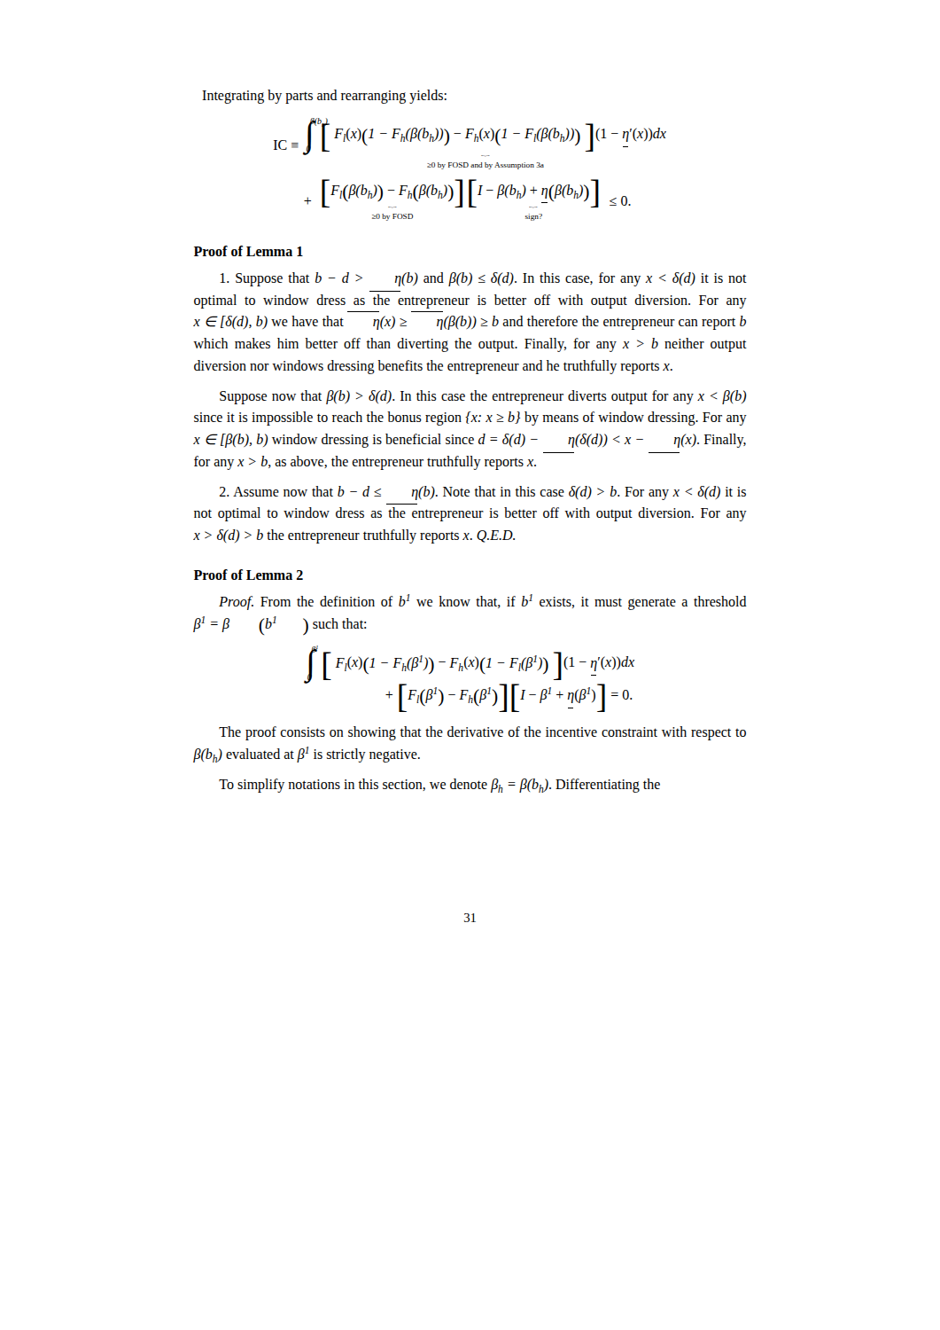Integrating by parts and rearranging yields:
| IC ≡ | β(b h ) ∫ 0 [ F l ( x ) ( 1 − F h (β(b h )) ) − F h ( x ) ( 1 − F l (β(b h )) ) ] (1 − η ′( x )) dx ⏟ ≥0 by FOSD and by Assumption 3a |
| | + [ F l ( β(b h ) ) − F h ( β(b h ) ) ] ⏟ ≥0 by FOSD [ I − β(b h ) + η ( β(b h ) ) ] ⏟ sign? ≤ 0. |
Proof of Lemma 1
1. Suppose that b − d > η(b) and β(b) ≤ δ(d). In this case, for any x < δ(d) it is not optimal to window dress as the entrepreneur is better off with output diversion. For any x ∈ [δ(d), b) we have that η(x) ≥ η(β(b)) ≥ b and therefore the entrepreneur can report b which makes him better off than diverting the output. Finally, for any x > b neither output diversion nor windows dressing benefits the entrepreneur and he truthfully reports x.
Suppose now that β(b) > δ(d). In this case the entrepreneur diverts output for any x < β(b) since it is impossible to reach the bonus region {x: x ≥ b} by means of window dressing. For any x ∈ [β(b), b) window dressing is beneficial since d = δ(d) − η(δ(d)) < x − η(x). Finally, for any x > b, as above, the entrepreneur truthfully reports x.
2. Assume now that b − d ≤ η(b). Note that in this case δ(d) > b. For any x < δ(d) it is not optimal to window dress as the entrepreneur is better off with output diversion. For any x > δ(d) > b the entrepreneur truthfully reports x. Q.E.D.
Proof of Lemma 2
Proof. From the definition of b1 we know that, if b1 exists, it must generate a threshold β1 = β (b1) such that:
β1∫0 [ Fl(x)(1 − Fh(β1)) − Fh(x)(1 − Fl(β1)) ](1 − η′(x))dx
+ [Fl(β1) − Fh(β1)][I − β1 + η(β1)] = 0.
The proof consists on showing that the derivative of the incentive constraint with respect to β(bh) evaluated at β1 is strictly negative.
To simplify notations in this section, we denote βh = β(bh). Differentiating the
31